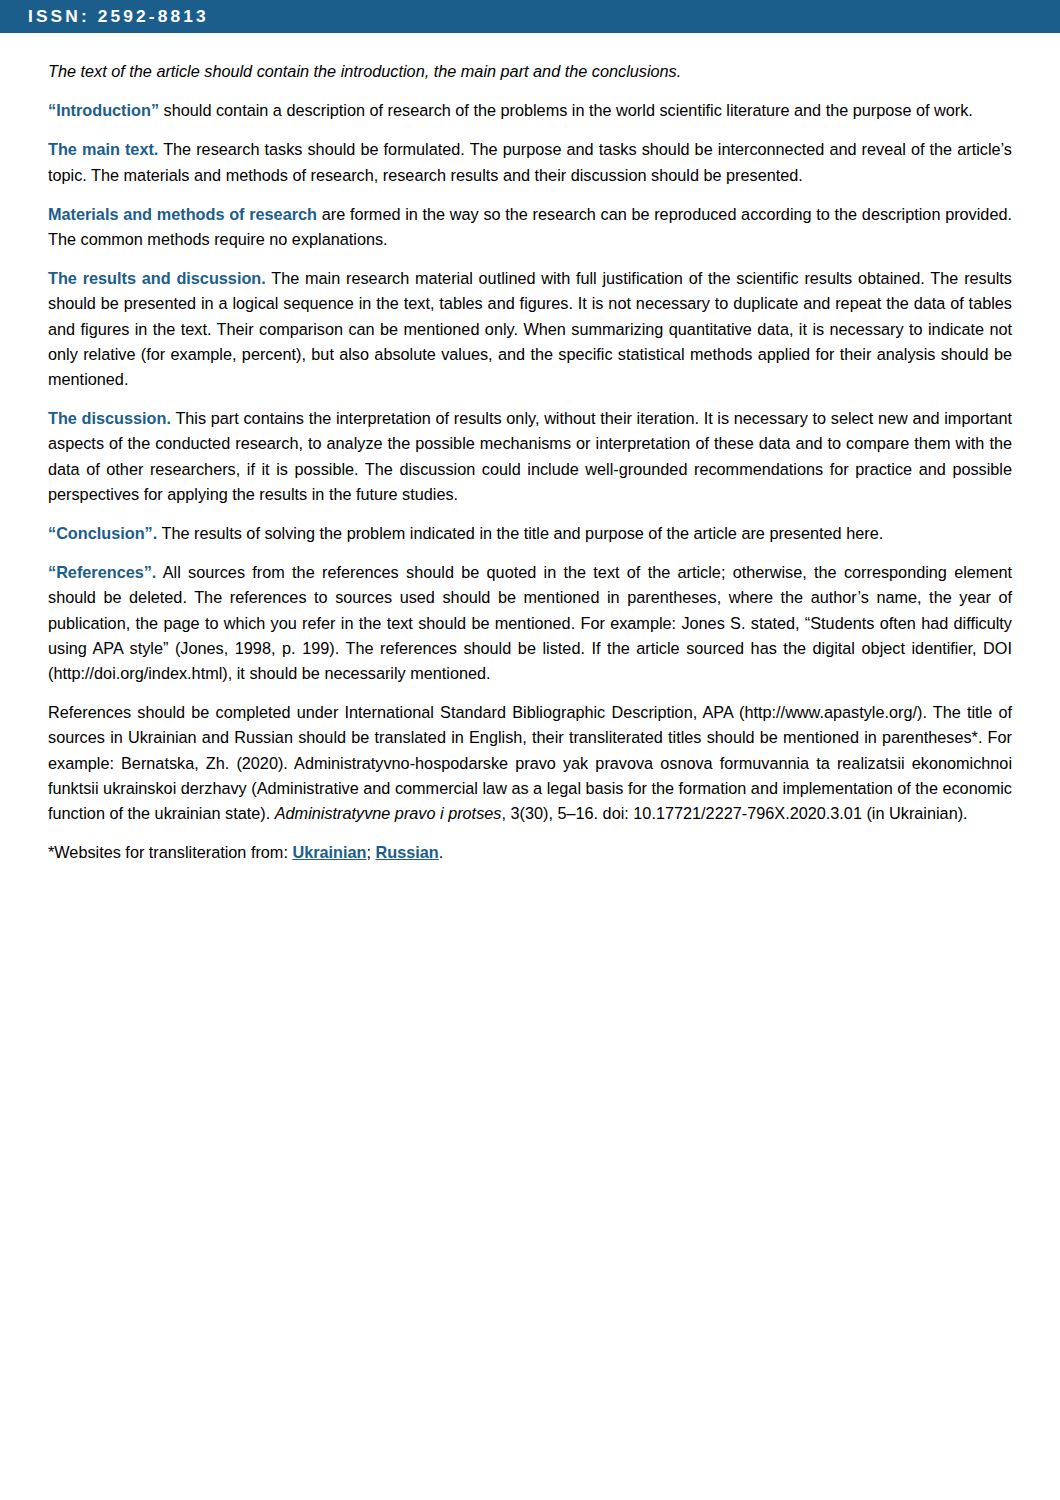ISSN: 2592-8813
The text of the article should contain the introduction, the main part and the conclusions.
“Introduction” should contain a description of research of the problems in the world scientific literature and the purpose of work.
The main text. The research tasks should be formulated. The purpose and tasks should be interconnected and reveal of the article’s topic. The materials and methods of research, research results and their discussion should be presented.
Materials and methods of research are formed in the way so the research can be reproduced according to the description provided. The common methods require no explanations.
The results and discussion. The main research material outlined with full justification of the scientific results obtained. The results should be presented in a logical sequence in the text, tables and figures. It is not necessary to duplicate and repeat the data of tables and figures in the text. Their comparison can be mentioned only. When summarizing quantitative data, it is necessary to indicate not only relative (for example, percent), but also absolute values, and the specific statistical methods applied for their analysis should be mentioned.
The discussion. This part contains the interpretation of results only, without their iteration. It is necessary to select new and important aspects of the conducted research, to analyze the possible mechanisms or interpretation of these data and to compare them with the data of other researchers, if it is possible. The discussion could include well-grounded recommendations for practice and possible perspectives for applying the results in the future studies.
“Conclusion”. The results of solving the problem indicated in the title and purpose of the article are presented here.
“References”. All sources from the references should be quoted in the text of the article; otherwise, the corresponding element should be deleted. The references to sources used should be mentioned in parentheses, where the author’s name, the year of publication, the page to which you refer in the text should be mentioned. For example: Jones S. stated, “Students often had difficulty using APA style” (Jones, 1998, p. 199). The references should be listed. If the article sourced has the digital object identifier, DOI (http://doi.org/index.html), it should be necessarily mentioned.
References should be completed under International Standard Bibliographic Description, APA (http://www.apastyle.org/). The title of sources in Ukrainian and Russian should be translated in English, their transliterated titles should be mentioned in parentheses*. For example: Bernatska, Zh. (2020). Administratyvno-hospodarske pravo yak pravova osnova formuvannia ta realizatsii ekonomichnoi funktsii ukrainskoi derzhavy (Administrative and commercial law as a legal basis for the formation and implementation of the economic function of the ukrainian state). Administratyvne pravo i protses, 3(30), 5–16. doi: 10.17721/2227-796X.2020.3.01 (in Ukrainian).
*Websites for transliteration from: Ukrainian; Russian.